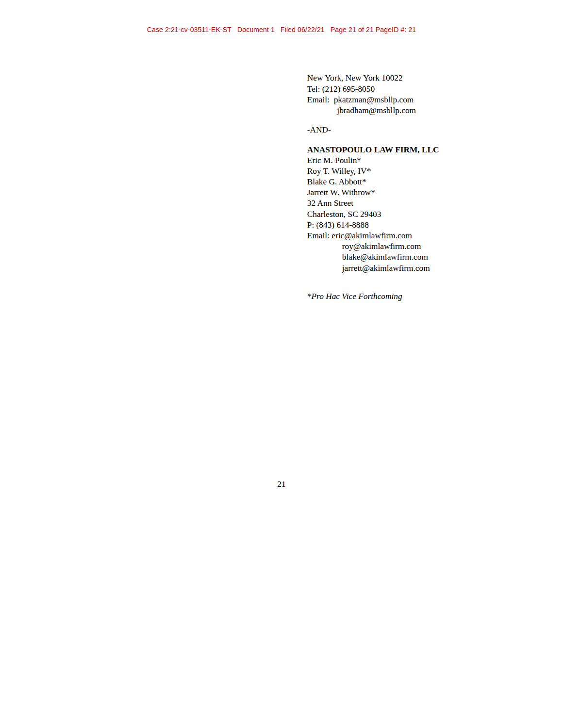Case 2:21-cv-03511-EK-ST Document 1 Filed 06/22/21 Page 21 of 21 PageID #: 21
New York, New York 10022
Tel: (212) 695-8050
Email: pkatzman@msbllp.com
jbradham@msbllp.com
-AND-
ANASTOPOULO LAW FIRM, LLC
Eric M. Poulin*
Roy T. Willey, IV*
Blake G. Abbott*
Jarrett W. Withrow*
32 Ann Street
Charleston, SC 29403
P: (843) 614-8888
Email: eric@akimlawfirm.com
roy@akimlawfirm.com
blake@akimlawfirm.com
jarrett@akimlawfirm.com
*Pro Hac Vice Forthcoming
21